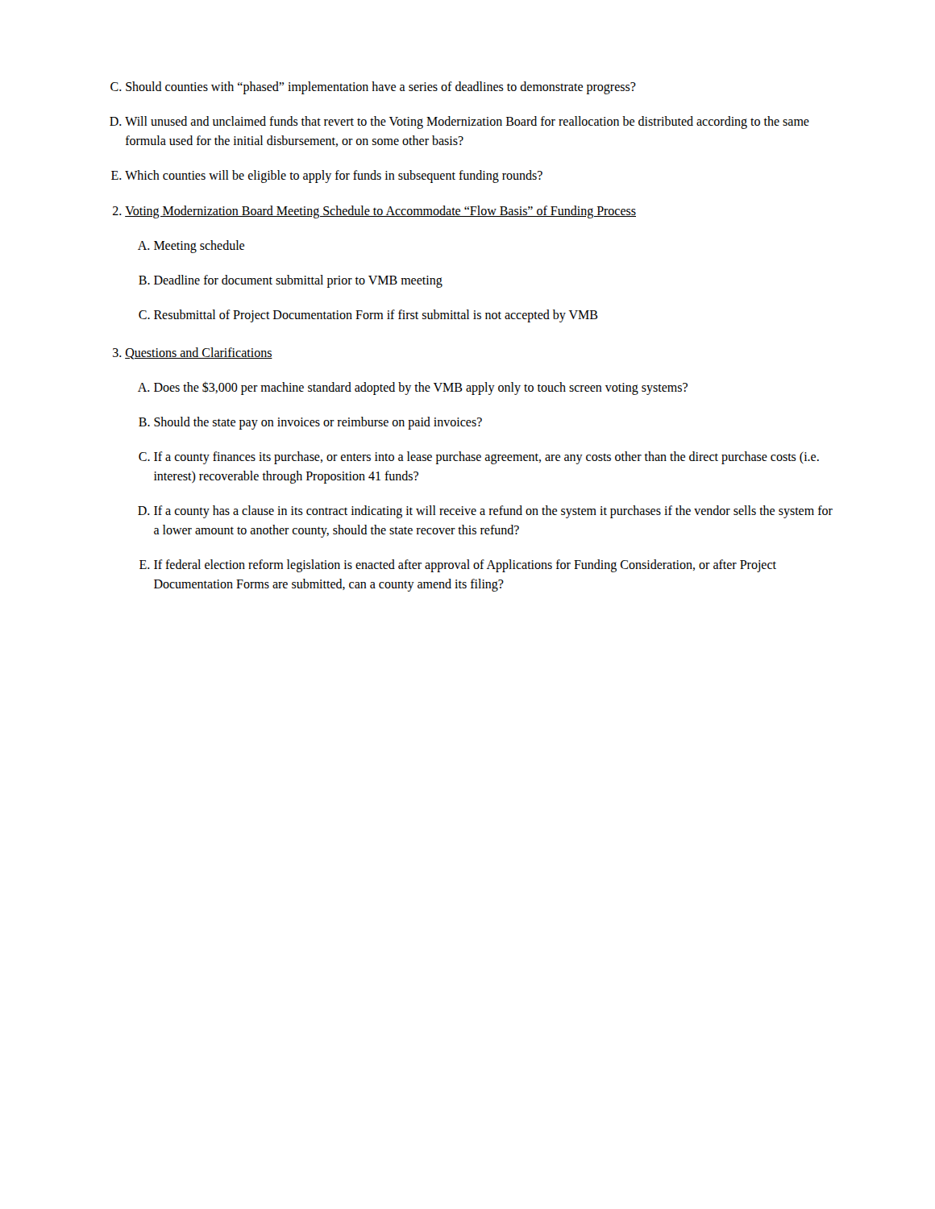Should counties with “phased” implementation have a series of deadlines to demonstrate progress?
Will unused and unclaimed funds that revert to the Voting Modernization Board for reallocation be distributed according to the same formula used for the initial disbursement, or on some other basis?
Which counties will be eligible to apply for funds in subsequent funding rounds?
Voting Modernization Board Meeting Schedule to Accommodate “Flow Basis” of Funding Process
Meeting schedule
Deadline for document submittal prior to VMB meeting
Resubmittal of Project Documentation Form if first submittal is not accepted by VMB
Questions and Clarifications
Does the $3,000 per machine standard adopted by the VMB apply only to touch screen voting systems?
Should the state pay on invoices or reimburse on paid invoices?
If a county finances its purchase, or enters into a lease purchase agreement, are any costs other than the direct purchase costs (i.e. interest) recoverable through Proposition 41 funds?
If a county has a clause in its contract indicating it will receive a refund on the system it purchases if the vendor sells the system for a lower amount to another county, should the state recover this refund?
If federal election reform legislation is enacted after approval of Applications for Funding Consideration, or after Project Documentation Forms are submitted, can a county amend its filing?